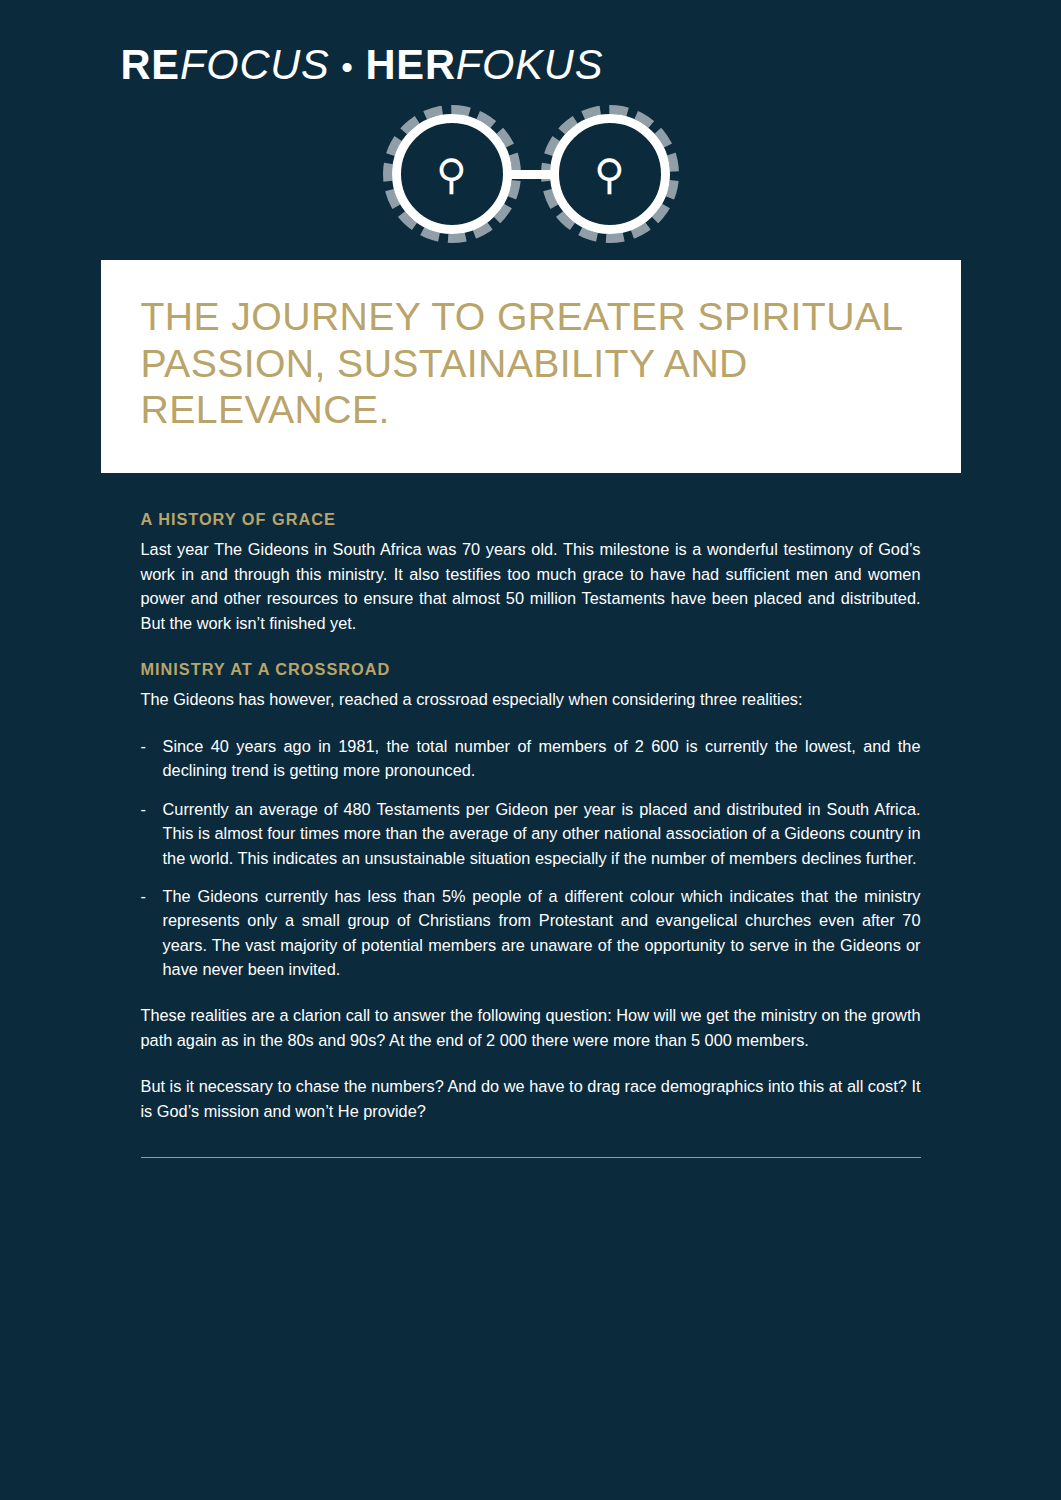REFOCUS•HERFOKUS
⚲
⚲
The journey to greater spiritual passion, sustainability and relevance.
A History of Grace
Last year The Gideons in South Africa was 70 years old. This milestone is a wonderful testimony of God’s work in and through this ministry. It also testifies too much grace to have had sufficient men and women power and other resources to ensure that almost 50 million Testaments have been placed and distributed. But the work isn’t finished yet.
Ministry at a Crossroad
The Gideons has however, reached a crossroad especially when considering three realities:
Since 40 years ago in 1981, the total number of members of 2 600 is currently the lowest, and the declining trend is getting more pronounced.
Currently an average of 480 Testaments per Gideon per year is placed and distributed in South Africa. This is almost four times more than the average of any other national association of a Gideons country in the world. This indicates an unsustainable situation especially if the number of members declines further.
The Gideons currently has less than 5% people of a different colour which indicates that the ministry represents only a small group of Christians from Protestant and evangelical churches even after 70 years. The vast majority of potential members are unaware of the opportunity to serve in the Gideons or have never been invited.
These realities are a clarion call to answer the following question: How will we get the ministry on the growth path again as in the 80s and 90s? At the end of 2 000 there were more than 5 000 members.
But is it necessary to chase the numbers? And do we have to drag race demographics into this at all cost? It is God’s mission and won’t He provide?